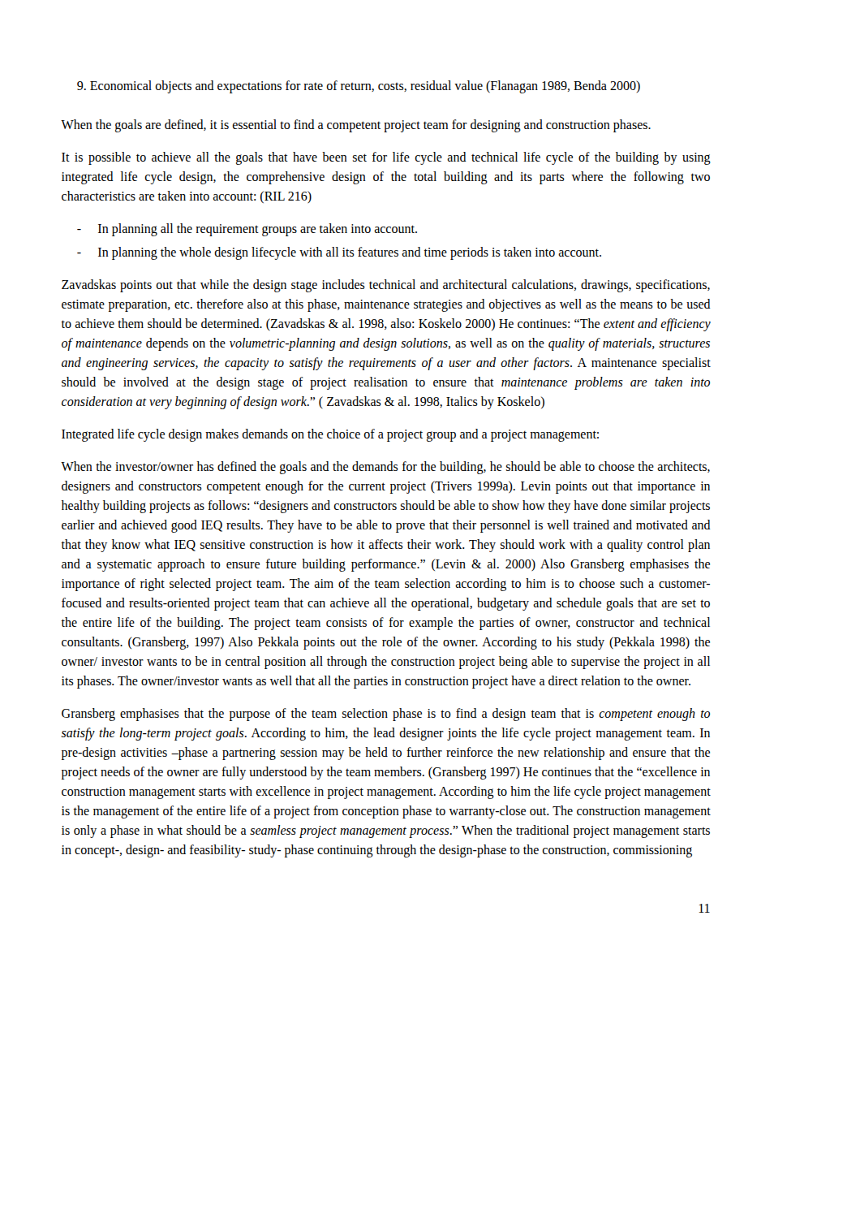Economical objects and expectations for rate of return, costs, residual value (Flanagan 1989, Benda 2000)
When the goals are defined, it is essential to find a competent project team for designing and construction phases.
It is possible to achieve all the goals that have been set for life cycle and technical life cycle of the building by using integrated life cycle design, the comprehensive design of the total building and its parts where the following two characteristics are taken into account: (RIL 216)
In planning all the requirement groups are taken into account.
In planning the whole design lifecycle with all its features and time periods is taken into account.
Zavadskas points out that while the design stage includes technical and architectural calculations, drawings, specifications, estimate preparation, etc. therefore also at this phase, maintenance strategies and objectives as well as the means to be used to achieve them should be determined. (Zavadskas & al. 1998, also: Koskelo 2000) He continues: “The extent and efficiency of maintenance depends on the volumetric-planning and design solutions, as well as on the quality of materials, structures and engineering services, the capacity to satisfy the requirements of a user and other factors. A maintenance specialist should be involved at the design stage of project realisation to ensure that maintenance problems are taken into consideration at very beginning of design work.” ( Zavadskas & al. 1998, Italics by Koskelo)
Integrated life cycle design makes demands on the choice of a project group and a project management:
When the investor/owner has defined the goals and the demands for the building, he should be able to choose the architects, designers and constructors competent enough for the current project (Trivers 1999a). Levin points out that importance in healthy building projects as follows: “designers and constructors should be able to show how they have done similar projects earlier and achieved good IEQ results. They have to be able to prove that their personnel is well trained and motivated and that they know what IEQ sensitive construction is how it affects their work. They should work with a quality control plan and a systematic approach to ensure future building performance.” (Levin & al. 2000) Also Gransberg emphasises the importance of right selected project team. The aim of the team selection according to him is to choose such a customer-focused and results-oriented project team that can achieve all the operational, budgetary and schedule goals that are set to the entire life of the building. The project team consists of for example the parties of owner, constructor and technical consultants. (Gransberg, 1997) Also Pekkala points out the role of the owner. According to his study (Pekkala 1998) the owner/ investor wants to be in central position all through the construction project being able to supervise the project in all its phases. The owner/investor wants as well that all the parties in construction project have a direct relation to the owner.
Gransberg emphasises that the purpose of the team selection phase is to find a design team that is competent enough to satisfy the long-term project goals. According to him, the lead designer joints the life cycle project management team. In pre-design activities –phase a partnering session may be held to further reinforce the new relationship and ensure that the project needs of the owner are fully understood by the team members. (Gransberg 1997) He continues that the “excellence in construction management starts with excellence in project management. According to him the life cycle project management is the management of the entire life of a project from conception phase to warranty-close out. The construction management is only a phase in what should be a seamless project management process.” When the traditional project management starts in concept-, design- and feasibility- study- phase continuing through the design-phase to the construction, commissioning
11